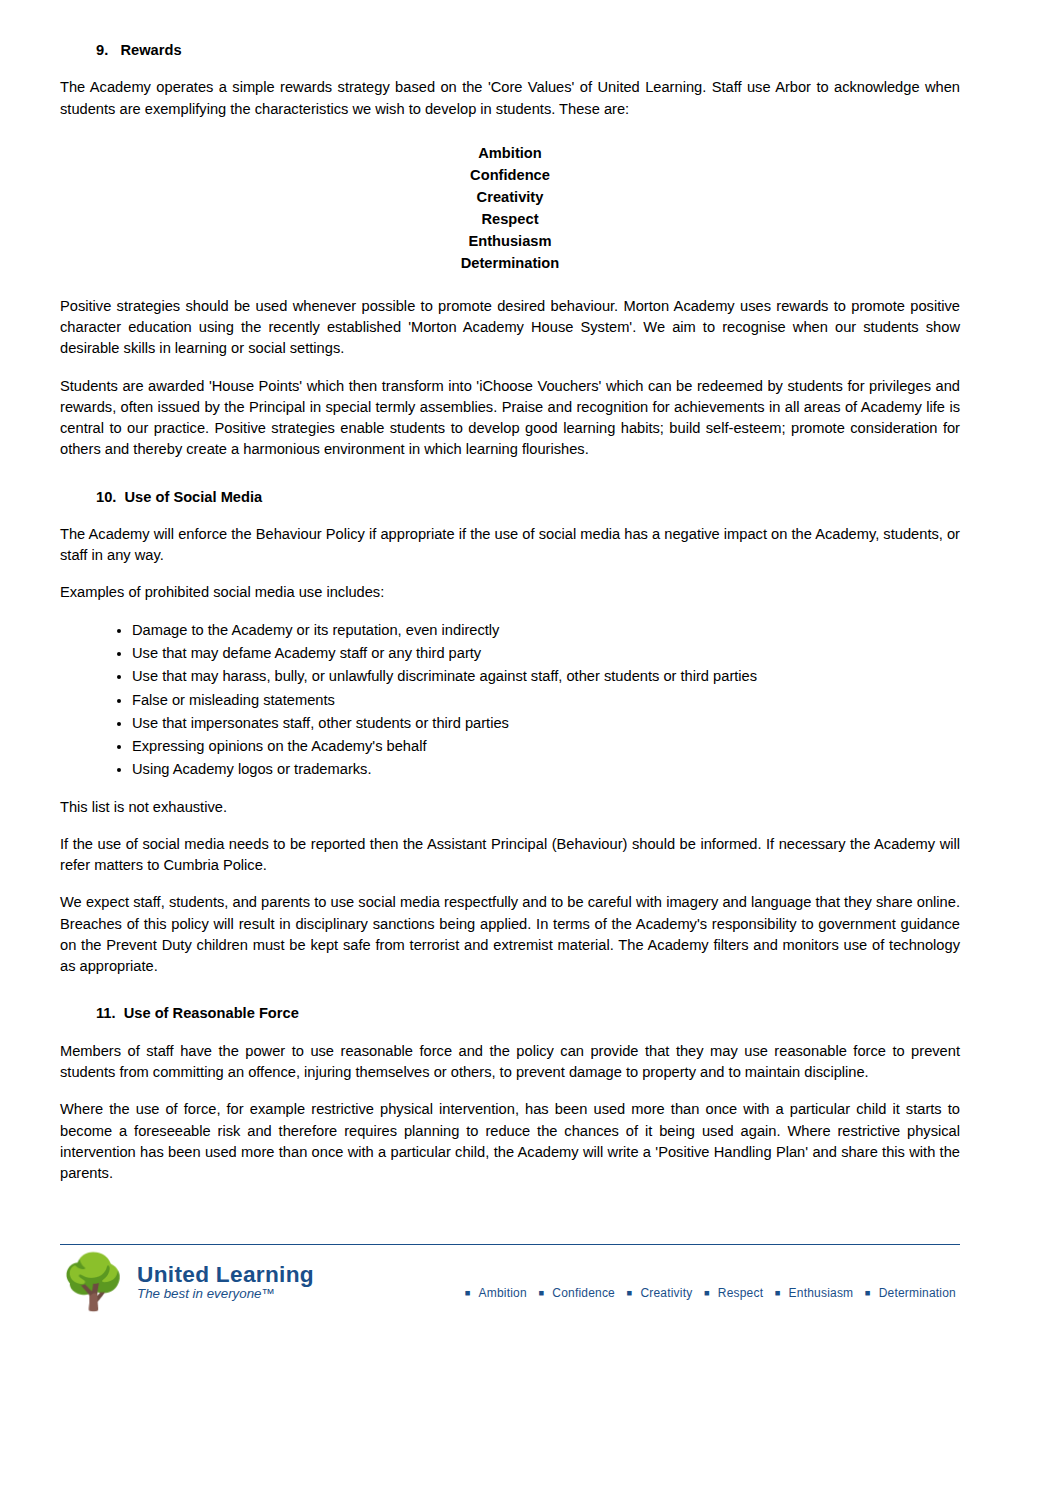9. Rewards
The Academy operates a simple rewards strategy based on the 'Core Values' of United Learning. Staff use Arbor to acknowledge when students are exemplifying the characteristics we wish to develop in students. These are:
Ambition
Confidence
Creativity
Respect
Enthusiasm
Determination
Positive strategies should be used whenever possible to promote desired behaviour. Morton Academy uses rewards to promote positive character education using the recently established 'Morton Academy House System'. We aim to recognise when our students show desirable skills in learning or social settings.
Students are awarded 'House Points' which then transform into 'iChoose Vouchers' which can be redeemed by students for privileges and rewards, often issued by the Principal in special termly assemblies. Praise and recognition for achievements in all areas of Academy life is central to our practice. Positive strategies enable students to develop good learning habits; build self-esteem; promote consideration for others and thereby create a harmonious environment in which learning flourishes.
10. Use of Social Media
The Academy will enforce the Behaviour Policy if appropriate if the use of social media has a negative impact on the Academy, students, or staff in any way.
Examples of prohibited social media use includes:
Damage to the Academy or its reputation, even indirectly
Use that may defame Academy staff or any third party
Use that may harass, bully, or unlawfully discriminate against staff, other students or third parties
False or misleading statements
Use that impersonates staff, other students or third parties
Expressing opinions on the Academy's behalf
Using Academy logos or trademarks.
This list is not exhaustive.
If the use of social media needs to be reported then the Assistant Principal (Behaviour) should be informed. If necessary the Academy will refer matters to Cumbria Police.
We expect staff, students, and parents to use social media respectfully and to be careful with imagery and language that they share online. Breaches of this policy will result in disciplinary sanctions being applied. In terms of the Academy's responsibility to government guidance on the Prevent Duty children must be kept safe from terrorist and extremist material. The Academy filters and monitors use of technology as appropriate.
11. Use of Reasonable Force
Members of staff have the power to use reasonable force and the policy can provide that they may use reasonable force to prevent students from committing an offence, injuring themselves or others, to prevent damage to property and to maintain discipline.
Where the use of force, for example restrictive physical intervention, has been used more than once with a particular child it starts to become a foreseeable risk and therefore requires planning to reduce the chances of it being used again. Where restrictive physical intervention has been used more than once with a particular child, the Academy will write a 'Positive Handling Plan' and share this with the parents.
🌳
United Learning
The best in everyone™
■Ambition ■Confidence ■Creativity ■Respect ■Enthusiasm ■Determination